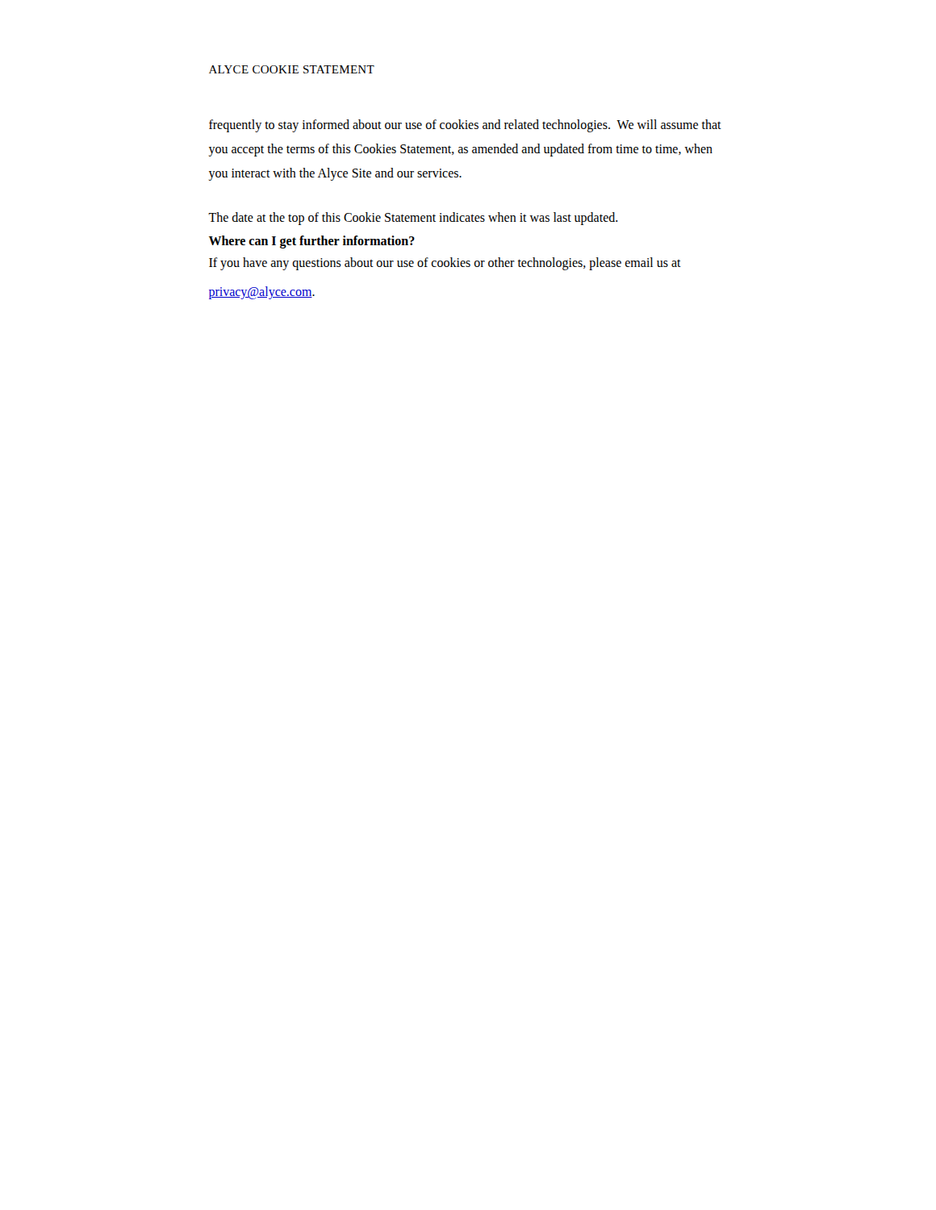ALYCE COOKIE STATEMENT
frequently to stay informed about our use of cookies and related technologies. We will assume that you accept the terms of this Cookies Statement, as amended and updated from time to time, when you interact with the Alyce Site and our services.
The date at the top of this Cookie Statement indicates when it was last updated.
Where can I get further information?
If you have any questions about our use of cookies or other technologies, please email us at
privacy@alyce.com.